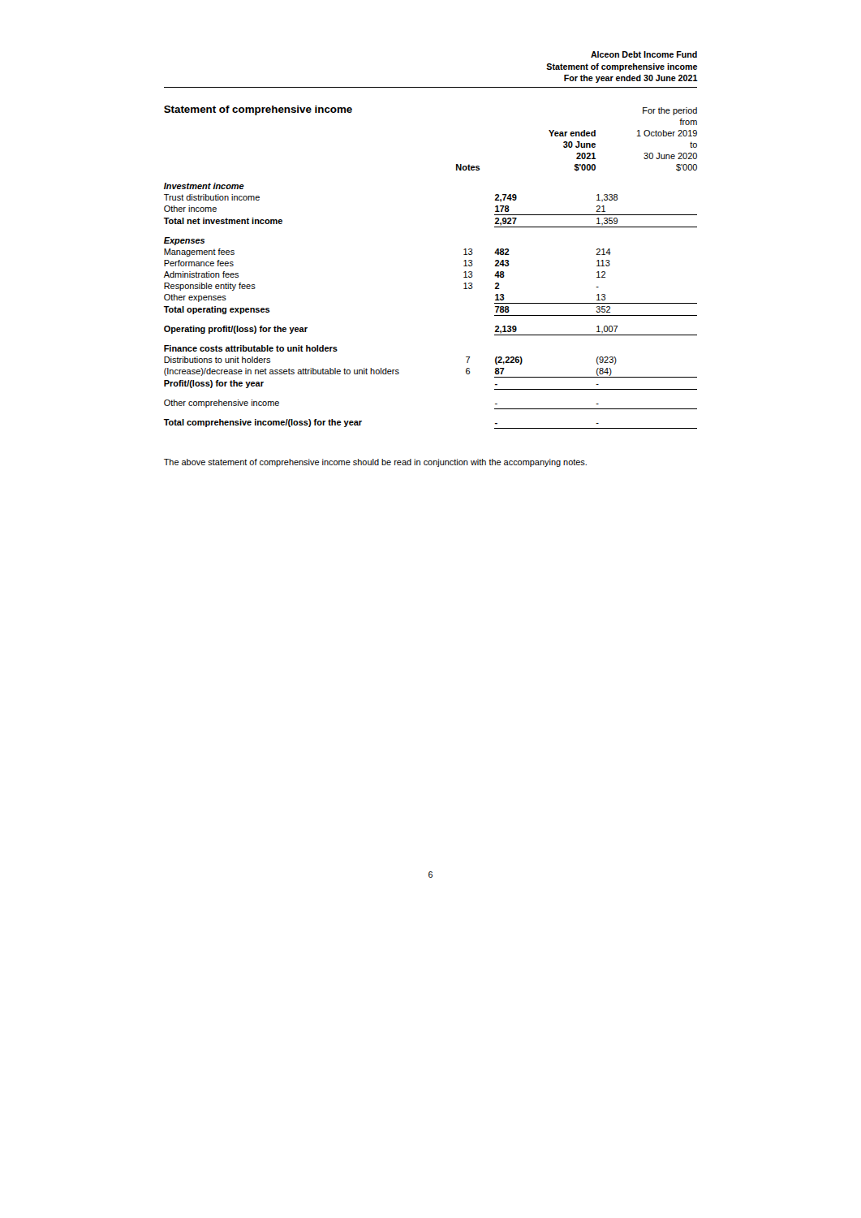Alceon Debt Income Fund
Statement of comprehensive income
For the year ended 30 June 2021
| Statement of comprehensive income | | | For the period |
| | | | from |
| | | Year ended | 1 October 2019 |
| | | 30 June | to |
| | | 2021 | 30 June 2020 |
| | Notes | $'000 | $'000 |
| Investment income | | | |
| Trust distribution income | | 2,749 | 1,338 |
| Other income | | 178 | 21 |
| Total net investment income | | 2,927 | 1,359 |
| Expenses | | | |
| Management fees | 13 | 482 | 214 |
| Performance fees | 13 | 243 | 113 |
| Administration fees | 13 | 48 | 12 |
| Responsible entity fees | 13 | 2 | - |
| Other expenses | | 13 | 13 |
| Total operating expenses | | 788 | 352 |
| Operating profit/(loss) for the year | | 2,139 | 1,007 |
| Finance costs attributable to unit holders | | | |
| Distributions to unit holders | 7 | (2,226) | (923) |
| (Increase)/decrease in net assets attributable to unit holders | 6 | 87 | (84) |
| Profit/(loss) for the year | | - | - |
| Other comprehensive income | | - | - |
| Total comprehensive income/(loss) for the year | | - | - |
The above statement of comprehensive income should be read in conjunction with the accompanying notes.
6